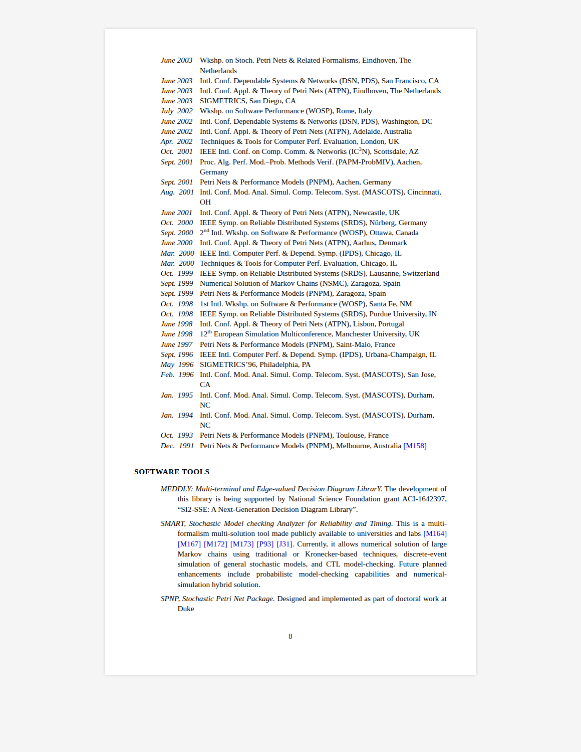June 2003
Wkshp. on Stoch. Petri Nets & Related Formalisms, Eindhoven, The Netherlands
June 2003
Intl. Conf. Dependable Systems & Networks (DSN, PDS), San Francisco, CA
June 2003
Intl. Conf. Appl. & Theory of Petri Nets (ATPN), Eindhoven, The Netherlands
June 2003
SIGMETRICS, San Diego, CA
July 2002
Wkshp. on Software Performance (WOSP), Rome, Italy
June 2002
Intl. Conf. Dependable Systems & Networks (DSN, PDS), Washington, DC
June 2002
Intl. Conf. Appl. & Theory of Petri Nets (ATPN), Adelaide, Australia
Apr. 2002
Techniques & Tools for Computer Perf. Evaluation, London, UK
Oct. 2001
IEEE Intl. Conf. on Comp. Comm. & Networks (IC3N), Scottsdale, AZ
Sept. 2001
Proc. Alg. Perf. Mod.–Prob. Methods Verif. (PAPM-ProbMIV), Aachen, Germany
Sept. 2001
Petri Nets & Performance Models (PNPM), Aachen, Germany
Aug. 2001
Intl. Conf. Mod. Anal. Simul. Comp. Telecom. Syst. (MASCOTS), Cincinnati, OH
June 2001
Intl. Conf. Appl. & Theory of Petri Nets (ATPN), Newcastle, UK
Oct. 2000
IEEE Symp. on Reliable Distributed Systems (SRDS), Nürberg, Germany
Sept. 2000
2nd Intl. Wkshp. on Software & Performance (WOSP), Ottawa, Canada
June 2000
Intl. Conf. Appl. & Theory of Petri Nets (ATPN), Aarhus, Denmark
Mar. 2000
IEEE Intl. Computer Perf. & Depend. Symp. (IPDS), Chicago, IL
Mar. 2000
Techniques & Tools for Computer Perf. Evaluation, Chicago, IL
Oct. 1999
IEEE Symp. on Reliable Distributed Systems (SRDS), Lausanne, Switzerland
Sept. 1999
Numerical Solution of Markov Chains (NSMC), Zaragoza, Spain
Sept. 1999
Petri Nets & Performance Models (PNPM), Zaragoza, Spain
Oct. 1998
1st Intl. Wkshp. on Software & Performance (WOSP), Santa Fe, NM
Oct. 1998
IEEE Symp. on Reliable Distributed Systems (SRDS), Purdue University, IN
June 1998
Intl. Conf. Appl. & Theory of Petri Nets (ATPN), Lisbon, Portugal
June 1998
12th European Simulation Multiconference, Manchester University, UK
June 1997
Petri Nets & Performance Models (PNPM), Saint-Malo, France
Sept. 1996
IEEE Intl. Computer Perf. & Depend. Symp. (IPDS), Urbana-Champaign, IL
May 1996
SIGMETRICS’96, Philadelphia, PA
Feb. 1996
Intl. Conf. Mod. Anal. Simul. Comp. Telecom. Syst. (MASCOTS), San Jose, CA
Jan. 1995
Intl. Conf. Mod. Anal. Simul. Comp. Telecom. Syst. (MASCOTS), Durham, NC
Jan. 1994
Intl. Conf. Mod. Anal. Simul. Comp. Telecom. Syst. (MASCOTS), Durham, NC
Oct. 1993
Petri Nets & Performance Models (PNPM), Toulouse, France
Dec. 1991
Petri Nets & Performance Models (PNPM), Melbourne, Australia [M158]
SOFTWARE TOOLS
MEDDLY: Multi-terminal and Edge-valued Decision Diagram LibrarY. The development of this library is being supported by National Science Foundation grant ACI-1642397, “SI2-SSE: A Next-Generation Decision Diagram Library”.
SMART, Stochastic Model checking Analyzer for Reliability and Timing. This is a multi-formalism multi-solution tool made publicly available to universities and labs [M164] [M167] [M172] [M173] [P93] [J31]. Currently, it allows numerical solution of large Markov chains using traditional or Kronecker-based techniques, discrete-event simulation of general stochastic models, and CTL model-checking. Future planned enhancements include probabilistc model-checking capabilities and numerical-simulation hybrid solution.
SPNP, Stochastic Petri Net Package. Designed and implemented as part of doctoral work at Duke
8